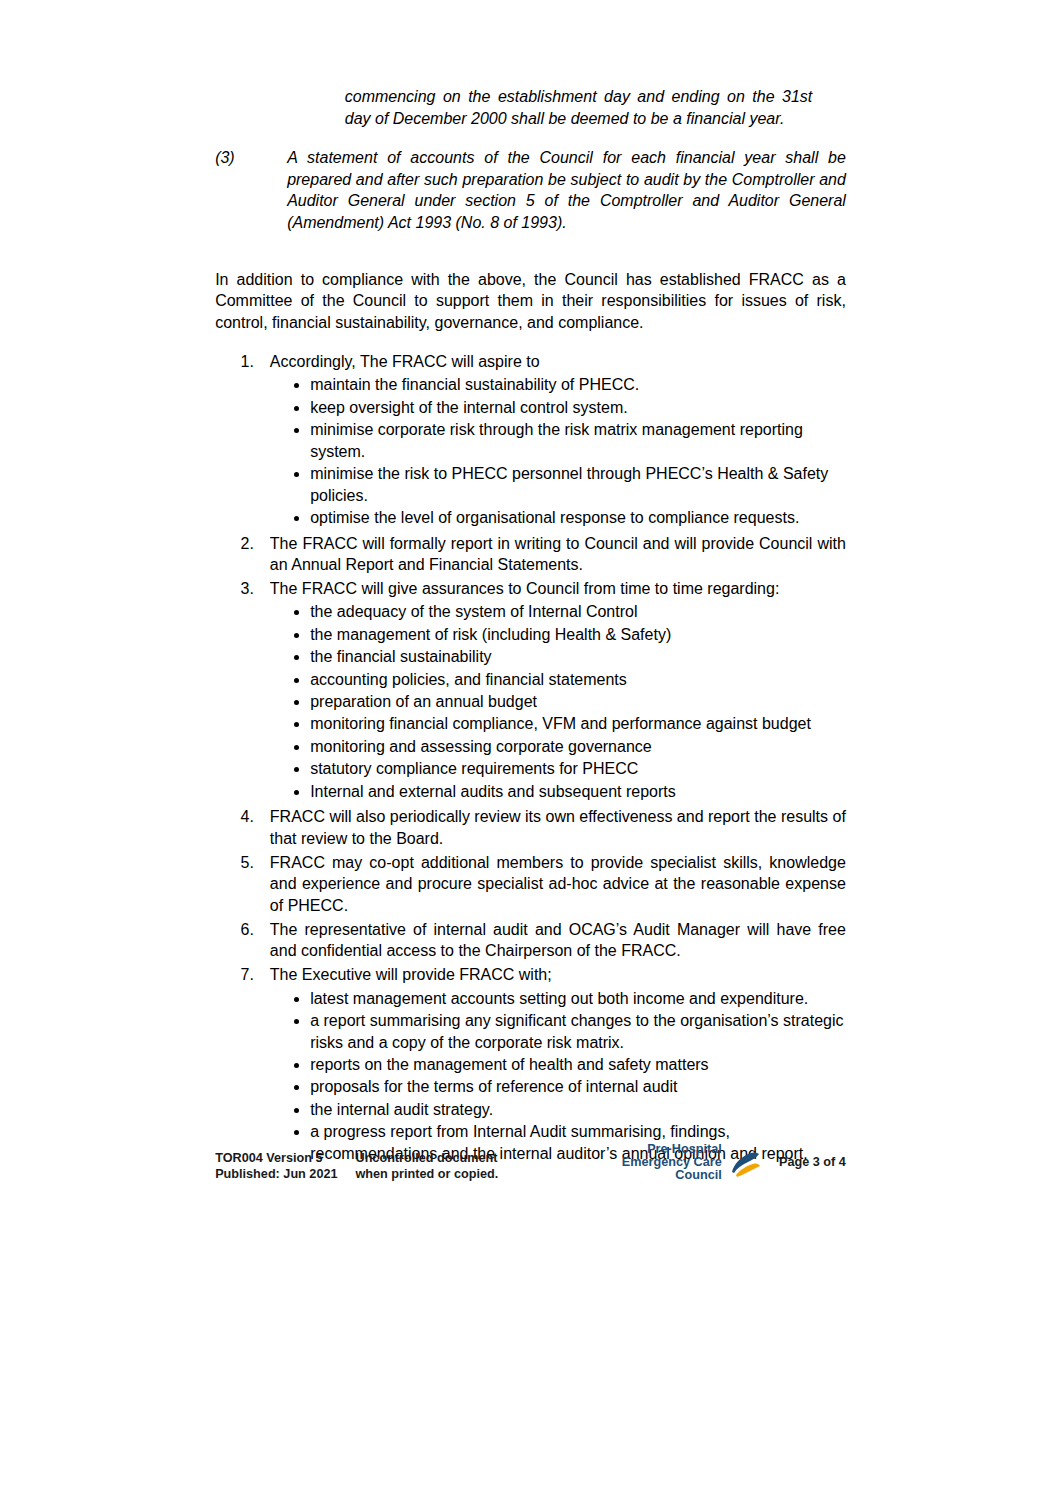commencing on the establishment day and ending on the 31st day of December 2000 shall be deemed to be a financial year.
(3)
A statement of accounts of the Council for each financial year shall be prepared and after such preparation be subject to audit by the Comptroller and Auditor General under section 5 of the Comptroller and Auditor General (Amendment) Act 1993 (No. 8 of 1993).
In addition to compliance with the above, the Council has established FRACC as a Committee of the Council to support them in their responsibilities for issues of risk, control, financial sustainability, governance, and compliance.
Accordingly, The FRACC will aspire to
maintain the financial sustainability of PHECC.
keep oversight of the internal control system.
minimise corporate risk through the risk matrix management reporting system.
minimise the risk to PHECC personnel through PHECC’s Health & Safety policies.
optimise the level of organisational response to compliance requests.
The FRACC will formally report in writing to Council and will provide Council with an Annual Report and Financial Statements.
The FRACC will give assurances to Council from time to time regarding:
the adequacy of the system of Internal Control
the management of risk (including Health & Safety)
the financial sustainability
accounting policies, and financial statements
preparation of an annual budget
monitoring financial compliance, VFM and performance against budget
monitoring and assessing corporate governance
statutory compliance requirements for PHECC
Internal and external audits and subsequent reports
FRACC will also periodically review its own effectiveness and report the results of that review to the Board.
FRACC may co-opt additional members to provide specialist skills, knowledge and experience and procure specialist ad-hoc advice at the reasonable expense of PHECC.
The representative of internal audit and OCAG’s Audit Manager will have free and confidential access to the Chairperson of the FRACC.
The Executive will provide FRACC with;
latest management accounts setting out both income and expenditure.
a report summarising any significant changes to the organisation’s strategic risks and a copy of the corporate risk matrix.
reports on the management of health and safety matters
proposals for the terms of reference of internal audit
the internal audit strategy.
a progress report from Internal Audit summarising, findings, recommendations and the internal auditor’s annual opinion and report.
TOR004 Version 5
Published: Jun 2021
Uncontrolled document
when printed or copied.
Pre-Hospital
Emergency Care
Council
Page 3 of 4